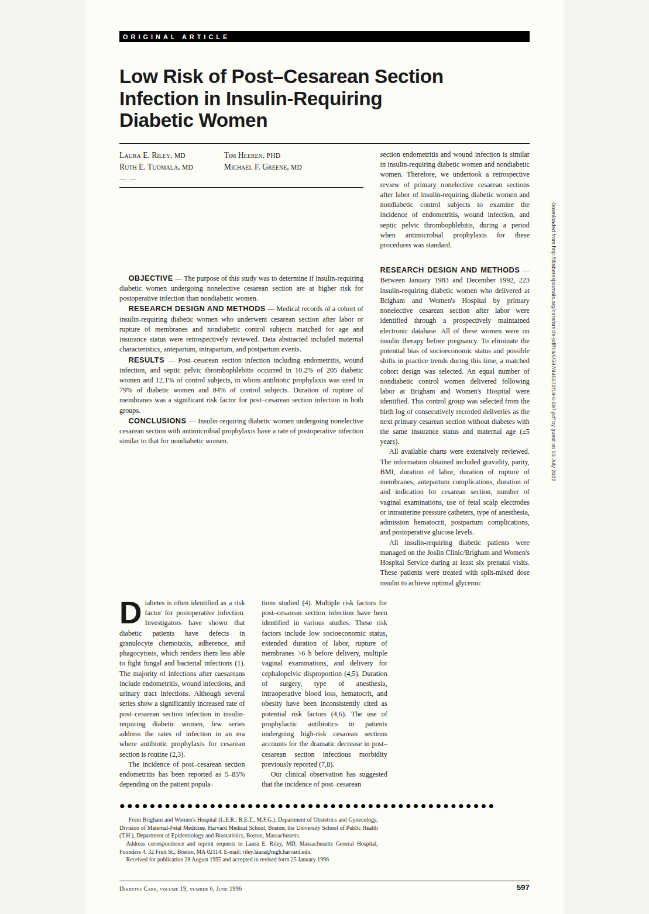Downloaded from http://diabetesjournals.org/care/article-pdf/19/6/597/445570/19-6-597.pdf by guest on 03 July 2022
ORIGINAL ARTICLE
Low Risk of Post–Cesarean Section
Infection in Insulin-Requiring
Diabetic Women
Laura E. Riley, MD Ruth E. Tuomala, MD
Tim Heeren, PHD Michael F. Greene, MD
— —
section endometritis and wound infection is similar in insulin-requiring diabetic women and nondiabetic women. Therefore, we undertook a retrospective review of primary nonelective cesarean sections after labor of insulin-requiring diabetic women and nondiabetic control subjects to examine the incidence of endometritis, wound infection, and septic pelvic thrombophlebitis, during a period when antimicrobial prophylaxis for these procedures was standard.
OBJECTIVE — The purpose of this study was to determine if insulin-requiring diabetic women undergoing nonelective cesarean section are at higher risk for postoperative infection than nondiabetic women.
RESEARCH DESIGN AND METHODS — Medical records of a cohort of insulin-requiring diabetic women who underwent cesarean section after labor or rupture of membranes and nondiabetic control subjects matched for age and insurance status were retrospectively reviewed. Data abstracted included maternal characteristics, antepartum, intrapartum, and postpartum events.
RESULTS — Post–cesarean section infection including endometritis, wound infection, and septic pelvic thrombophlebitis occurred in 10.2% of 205 diabetic women and 12.1% of control subjects, in whom antibiotic prophylaxis was used in 79% of diabetic women and 84% of control subjects. Duration of rupture of membranes was a significant risk factor for post–cesarean section infection in both groups.
CONCLUSIONS — Insulin-requiring diabetic women undergoing nonelective cesarean section with antimicrobial prophylaxis have a rate of postoperative infection similar to that for nondiabetic women.
RESEARCH DESIGN AND METHODS
— Between January 1983 and December 1992, 223 insulin-requiring diabetic women who delivered at Brigham and Women's Hospital by primary nonelective cesarean section after labor were identified through a prospectively maintained electronic database. All of these women were on insulin therapy before pregnancy. To eliminate the potential bias of socioeconomic status and possible shifts in practice trends during this time, a matched cohort design was selected. An equal number of nondiabetic control women delivered following labor at Brigham and Women's Hospital were identified. This control group was selected from the birth log of consecutively recorded deliveries as the next primary cesarean section without diabetes with the same insurance status and maternal age (±5 years).
All available charts were extensively reviewed. The information obtained included gravidity, parity, BMI, duration of labor, duration of rupture of membranes, antepartum complications, duration of and indication for cesarean section, number of vaginal examinations, use of fetal scalp electrodes or intrauterine pressure catheters, type of anesthesia, admission hematocrit, postpartum complications, and postoperative glucose levels.
All insulin-requiring diabetic patients were managed on the Joslin Clinic/Brigham and Women's Hospital Service during at least six prenatal visits. These patients were treated with split-mixed dose insulin to achieve optimal glycemic
Diabetes is often identified as a risk factor for postoperative infection. Investigators have shown that diabetic patients have defects in granulocyte chemotaxis, adherence, and phagocytosis, which renders them less able to fight fungal and bacterial infections (1). The majority of infections after caesareans include endometritis, wound infections, and urinary tract infections. Although several series show a significantly increased rate of post–cesarean section infection in insulin-requiring diabetic women, few series address the rates of infection in an era where antibiotic prophylaxis for cesarean section is routine (2,3).
The incidence of post–cesarean section endometritis has been reported as 5–85% depending on the patient popula-
tions studied (4). Multiple risk factors for post–cesarean section infection have been identified in various studies. These risk factors include low socioeconomic status, extended duration of labor, rupture of membranes >6 h before delivery, multiple vaginal examinations, and delivery for cephalopelvic disproportion (4,5). Duration of surgery, type of anesthesia, intraoperative blood loss, hematocrit, and obesity have been inconsistently cited as potential risk factors (4,6). The use of prophylactic antibiotics in patients undergoing high-risk cesarean sections accounts for the dramatic decrease in post–cesarean section infectious morbidity previously reported (7,8).
Our clinical observation has suggested that the incidence of post–cesarean
●●●●●●●●●●●●●●●●●●●●●●●●●●●●●●●●●●●●●●●●●●●●●●●●●●
From Brigham and Women's Hospital (L.E.R., R.E.T., M.F.G.), Department of Obstetrics and Gynecology, Division of Maternal-Fetal Medicine, Harvard Medical School, Boston; the University School of Public Health (T.H.), Department of Epidemiology and Biostatistics, Boston, Massachusetts.
Address correspondence and reprint requests to Laura E. Riley, MD, Massachusetts General Hospital, Founders 4, 32 Fruit St., Boston, MA 02114. E-mail: riley.laura@mgh.harvard.edu.
Received for publication 28 August 1995 and accepted in revised form 25 January 1996.
Diabetes Care, volume 19, number 6, June 1996
597